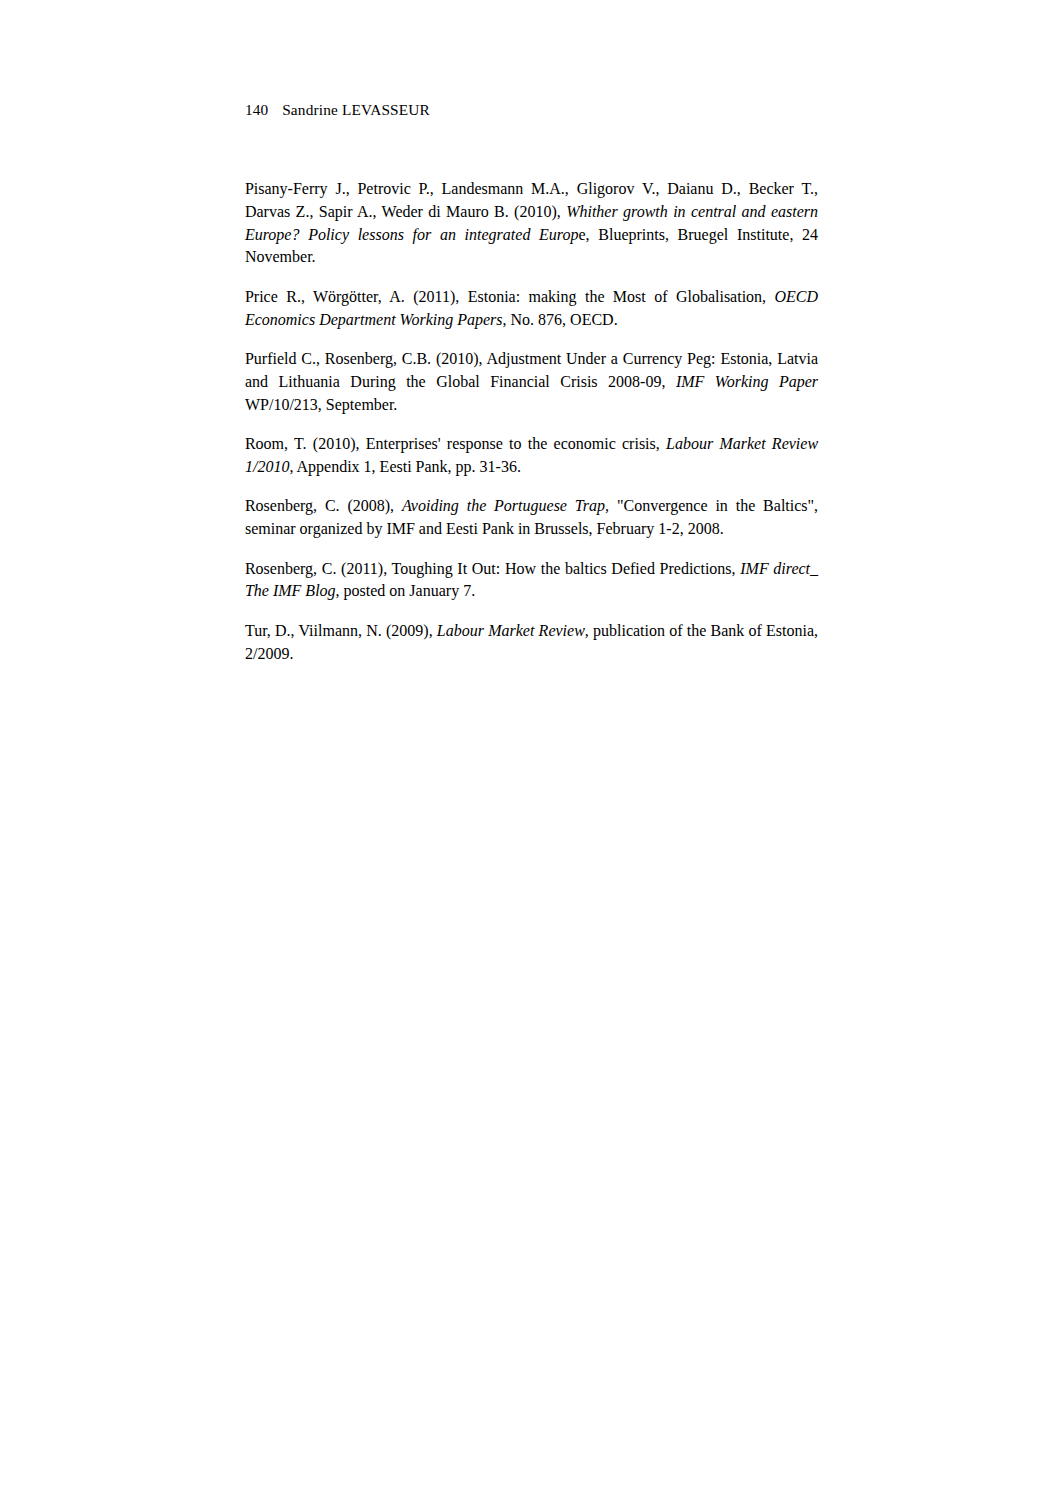140 Sandrine LEVASSEUR
Pisany-Ferry J., Petrovic P., Landesmann M.A., Gligorov V., Daianu D., Becker T., Darvas Z., Sapir A., Weder di Mauro B. (2010), Whither growth in central and eastern Europe? Policy lessons for an integrated Europe, Blueprints, Bruegel Institute, 24 November.
Price R., Wörgötter, A. (2011), Estonia: making the Most of Globalisation, OECD Economics Department Working Papers, No. 876, OECD.
Purfield C., Rosenberg, C.B. (2010), Adjustment Under a Currency Peg: Estonia, Latvia and Lithuania During the Global Financial Crisis 2008-09, IMF Working Paper WP/10/213, September.
Room, T. (2010), Enterprises' response to the economic crisis, Labour Market Review 1/2010, Appendix 1, Eesti Pank, pp. 31-36.
Rosenberg, C. (2008), Avoiding the Portuguese Trap, "Convergence in the Baltics", seminar organized by IMF and Eesti Pank in Brussels, February 1-2, 2008.
Rosenberg, C. (2011), Toughing It Out: How the baltics Defied Predictions, IMF direct_ The IMF Blog, posted on January 7.
Tur, D., Viilmann, N. (2009), Labour Market Review, publication of the Bank of Estonia, 2/2009.